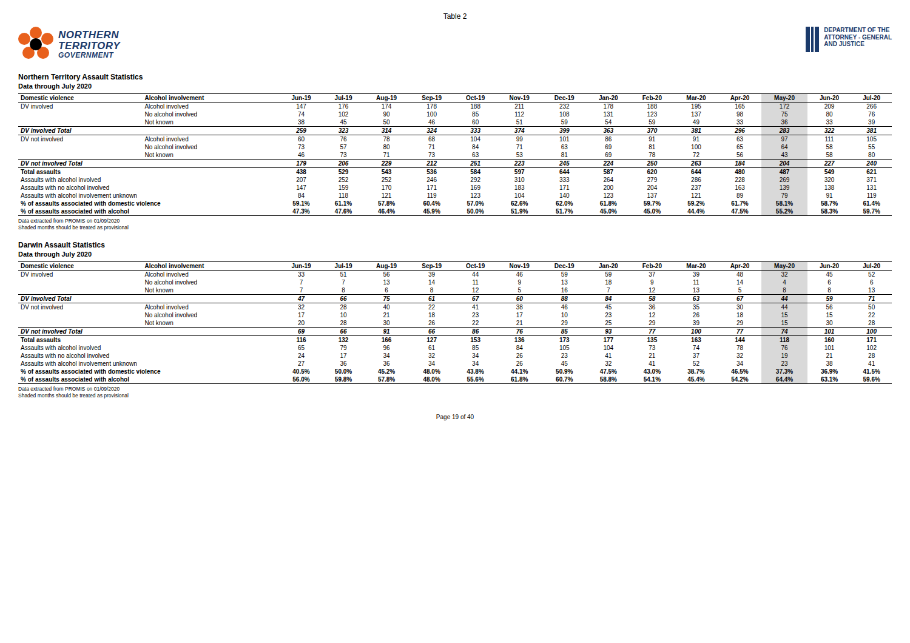Table 2
NORTHERN
TERRITORY
GOVERNMENT
Department of the
Attorney - General
and Justice
Northern Territory Assault Statistics
Data through July 2020
| Domestic violence | Alcohol involvement | Jun-19 | Jul-19 | Aug-19 | Sep-19 | Oct-19 | Nov-19 | Dec-19 | Jan-20 | Feb-20 | Mar-20 | Apr-20 | May-20 | Jun-20 | Jul-20 |
| --- | --- | --- | --- | --- | --- | --- | --- | --- | --- | --- | --- | --- | --- | --- | --- |
| DV involved | Alcohol involved | 147 | 176 | 174 | 178 | 188 | 211 | 232 | 178 | 188 | 195 | 165 | 172 | 209 | 266 |
| | No alcohol involved | 74 | 102 | 90 | 100 | 85 | 112 | 108 | 131 | 123 | 137 | 98 | 75 | 80 | 76 |
| | Not known | 38 | 45 | 50 | 46 | 60 | 51 | 59 | 54 | 59 | 49 | 33 | 36 | 33 | 39 |
| DV involved Total | 259 | 323 | 314 | 324 | 333 | 374 | 399 | 363 | 370 | 381 | 296 | 283 | 322 | 381 |
| DV not involved | Alcohol involved | 60 | 76 | 78 | 68 | 104 | 99 | 101 | 86 | 91 | 91 | 63 | 97 | 111 | 105 |
| | No alcohol involved | 73 | 57 | 80 | 71 | 84 | 71 | 63 | 69 | 81 | 100 | 65 | 64 | 58 | 55 |
| | Not known | 46 | 73 | 71 | 73 | 63 | 53 | 81 | 69 | 78 | 72 | 56 | 43 | 58 | 80 |
| DV not involved Total | 179 | 206 | 229 | 212 | 251 | 223 | 245 | 224 | 250 | 263 | 184 | 204 | 227 | 240 |
| Total assaults | 438 | 529 | 543 | 536 | 584 | 597 | 644 | 587 | 620 | 644 | 480 | 487 | 549 | 621 |
| Assaults with alcohol involved | 207 | 252 | 252 | 246 | 292 | 310 | 333 | 264 | 279 | 286 | 228 | 269 | 320 | 371 |
| Assaults with no alcohol involved | 147 | 159 | 170 | 171 | 169 | 183 | 171 | 200 | 204 | 237 | 163 | 139 | 138 | 131 |
| Assaults with alcohol involvement unknown | 84 | 118 | 121 | 119 | 123 | 104 | 140 | 123 | 137 | 121 | 89 | 79 | 91 | 119 |
| % of assaults associated with domestic violence | 59.1% | 61.1% | 57.8% | 60.4% | 57.0% | 62.6% | 62.0% | 61.8% | 59.7% | 59.2% | 61.7% | 58.1% | 58.7% | 61.4% |
| % of assaults associated with alcohol | 47.3% | 47.6% | 46.4% | 45.9% | 50.0% | 51.9% | 51.7% | 45.0% | 45.0% | 44.4% | 47.5% | 55.2% | 58.3% | 59.7% |
Data extracted from PROMIS on 01/09/2020
Shaded months should be treated as provisional
Darwin Assault Statistics
Data through July 2020
| Domestic violence | Alcohol involvement | Jun-19 | Jul-19 | Aug-19 | Sep-19 | Oct-19 | Nov-19 | Dec-19 | Jan-20 | Feb-20 | Mar-20 | Apr-20 | May-20 | Jun-20 | Jul-20 |
| --- | --- | --- | --- | --- | --- | --- | --- | --- | --- | --- | --- | --- | --- | --- | --- |
| DV involved | Alcohol involved | 33 | 51 | 56 | 39 | 44 | 46 | 59 | 59 | 37 | 39 | 48 | 32 | 45 | 52 |
| | No alcohol involved | 7 | 7 | 13 | 14 | 11 | 9 | 13 | 18 | 9 | 11 | 14 | 4 | 6 | 6 |
| | Not known | 7 | 8 | 6 | 8 | 12 | 5 | 16 | 7 | 12 | 13 | 5 | 8 | 8 | 13 |
| DV involved Total | 47 | 66 | 75 | 61 | 67 | 60 | 88 | 84 | 58 | 63 | 67 | 44 | 59 | 71 |
| DV not involved | Alcohol involved | 32 | 28 | 40 | 22 | 41 | 38 | 46 | 45 | 36 | 35 | 30 | 44 | 56 | 50 |
| | No alcohol involved | 17 | 10 | 21 | 18 | 23 | 17 | 10 | 23 | 12 | 26 | 18 | 15 | 15 | 22 |
| | Not known | 20 | 28 | 30 | 26 | 22 | 21 | 29 | 25 | 29 | 39 | 29 | 15 | 30 | 28 |
| DV not involved Total | 69 | 66 | 91 | 66 | 86 | 76 | 85 | 93 | 77 | 100 | 77 | 74 | 101 | 100 |
| Total assaults | 116 | 132 | 166 | 127 | 153 | 136 | 173 | 177 | 135 | 163 | 144 | 118 | 160 | 171 |
| Assaults with alcohol involved | 65 | 79 | 96 | 61 | 85 | 84 | 105 | 104 | 73 | 74 | 78 | 76 | 101 | 102 |
| Assaults with no alcohol involved | 24 | 17 | 34 | 32 | 34 | 26 | 23 | 41 | 21 | 37 | 32 | 19 | 21 | 28 |
| Assaults with alcohol involvement unknown | 27 | 36 | 36 | 34 | 34 | 26 | 45 | 32 | 41 | 52 | 34 | 23 | 38 | 41 |
| % of assaults associated with domestic violence | 40.5% | 50.0% | 45.2% | 48.0% | 43.8% | 44.1% | 50.9% | 47.5% | 43.0% | 38.7% | 46.5% | 37.3% | 36.9% | 41.5% |
| % of assaults associated with alcohol | 56.0% | 59.8% | 57.8% | 48.0% | 55.6% | 61.8% | 60.7% | 58.8% | 54.1% | 45.4% | 54.2% | 64.4% | 63.1% | 59.6% |
Data extracted from PROMIS on 01/09/2020
Shaded months should be treated as provisional
Page 19 of 40